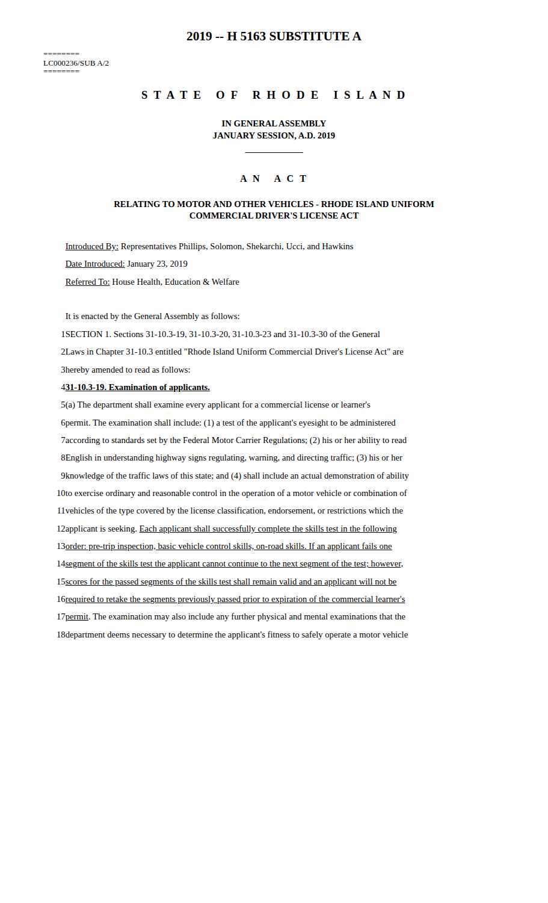2019 -- H 5163 SUBSTITUTE A
========
LC000236/SUB A/2
========
S T A T E O F R H O D E I S L A N D
IN GENERAL ASSEMBLY
JANUARY SESSION, A.D. 2019
____________
A N A C T
RELATING TO MOTOR AND OTHER VEHICLES - RHODE ISLAND UNIFORM
COMMERCIAL DRIVER'S LICENSE ACT
Introduced By: Representatives Phillips, Solomon, Shekarchi, Ucci, and Hawkins
Date Introduced: January 23, 2019
Referred To: House Health, Education & Welfare
It is enacted by the General Assembly as follows:
| 1 | SECTION 1. Sections 31-10.3-19, 31-10.3-20, 31-10.3-23 and 31-10.3-30 of the General |
| 2 | Laws in Chapter 31-10.3 entitled "Rhode Island Uniform Commercial Driver's License Act" are |
| 3 | hereby amended to read as follows: |
| 4 | 31-10.3-19. Examination of applicants. |
| 5 | (a) The department shall examine every applicant for a commercial license or learner's |
| 6 | permit. The examination shall include: (1) a test of the applicant's eyesight to be administered |
| 7 | according to standards set by the Federal Motor Carrier Regulations; (2) his or her ability to read |
| 8 | English in understanding highway signs regulating, warning, and directing traffic; (3) his or her |
| 9 | knowledge of the traffic laws of this state; and (4) shall include an actual demonstration of ability |
| 10 | to exercise ordinary and reasonable control in the operation of a motor vehicle or combination of |
| 11 | vehicles of the type covered by the license classification, endorsement, or restrictions which the |
| 12 | applicant is seeking. Each applicant shall successfully complete the skills test in the following |
| 13 | order: pre-trip inspection, basic vehicle control skills, on-road skills. If an applicant fails one |
| 14 | segment of the skills test the applicant cannot continue to the next segment of the test; however, |
| 15 | scores for the passed segments of the skills test shall remain valid and an applicant will not be |
| 16 | required to retake the segments previously passed prior to expiration of the commercial learner's |
| 17 | permit . The examination may also include any further physical and mental examinations that the |
| 18 | department deems necessary to determine the applicant's fitness to safely operate a motor vehicle |